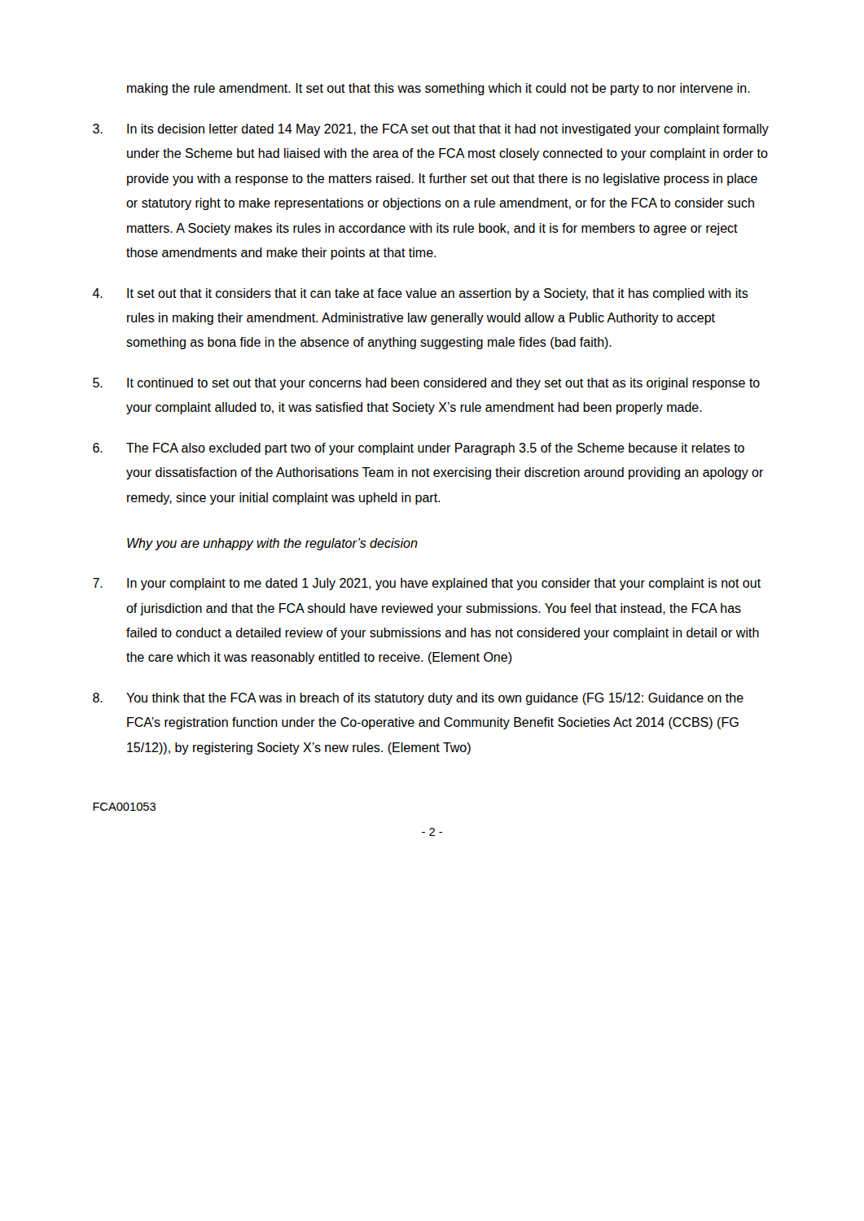making the rule amendment. It set out that this was something which it could not be party to nor intervene in.
In its decision letter dated 14 May 2021, the FCA set out that that it had not investigated your complaint formally under the Scheme but had liaised with the area of the FCA most closely connected to your complaint in order to provide you with a response to the matters raised. It further set out that there is no legislative process in place or statutory right to make representations or objections on a rule amendment, or for the FCA to consider such matters. A Society makes its rules in accordance with its rule book, and it is for members to agree or reject those amendments and make their points at that time.
It set out that it considers that it can take at face value an assertion by a Society, that it has complied with its rules in making their amendment. Administrative law generally would allow a Public Authority to accept something as bona fide in the absence of anything suggesting male fides (bad faith).
It continued to set out that your concerns had been considered and they set out that as its original response to your complaint alluded to, it was satisfied that Society X’s rule amendment had been properly made.
The FCA also excluded part two of your complaint under Paragraph 3.5 of the Scheme because it relates to your dissatisfaction of the Authorisations Team in not exercising their discretion around providing an apology or remedy, since your initial complaint was upheld in part.
Why you are unhappy with the regulator’s decision
In your complaint to me dated 1 July 2021, you have explained that you consider that your complaint is not out of jurisdiction and that the FCA should have reviewed your submissions. You feel that instead, the FCA has failed to conduct a detailed review of your submissions and has not considered your complaint in detail or with the care which it was reasonably entitled to receive. (Element One)
You think that the FCA was in breach of its statutory duty and its own guidance (FG 15/12: Guidance on the FCA’s registration function under the Co-operative and Community Benefit Societies Act 2014 (CCBS) (FG 15/12)), by registering Society X’s new rules. (Element Two)
FCA001053
- 2 -